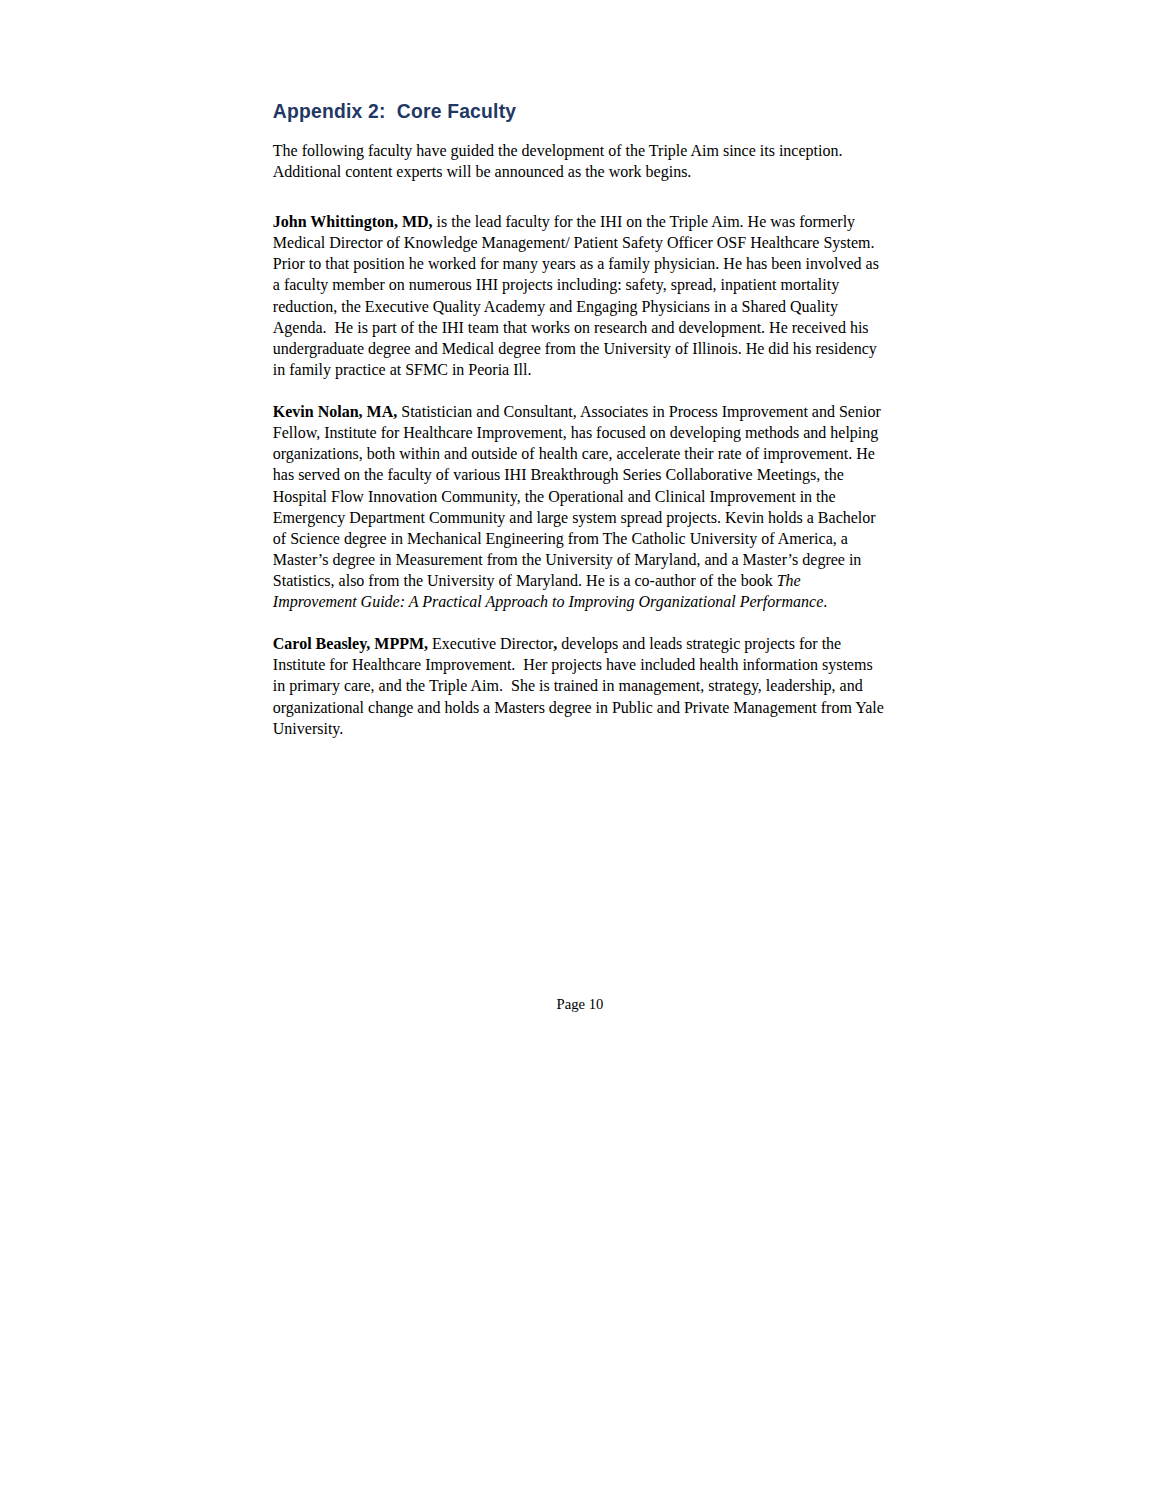Appendix 2: Core Faculty
The following faculty have guided the development of the Triple Aim since its inception. Additional content experts will be announced as the work begins.
John Whittington, MD, is the lead faculty for the IHI on the Triple Aim. He was formerly Medical Director of Knowledge Management/ Patient Safety Officer OSF Healthcare System. Prior to that position he worked for many years as a family physician. He has been involved as a faculty member on numerous IHI projects including: safety, spread, inpatient mortality reduction, the Executive Quality Academy and Engaging Physicians in a Shared Quality Agenda. He is part of the IHI team that works on research and development. He received his undergraduate degree and Medical degree from the University of Illinois. He did his residency in family practice at SFMC in Peoria Ill.
Kevin Nolan, MA, Statistician and Consultant, Associates in Process Improvement and Senior Fellow, Institute for Healthcare Improvement, has focused on developing methods and helping organizations, both within and outside of health care, accelerate their rate of improvement. He has served on the faculty of various IHI Breakthrough Series Collaborative Meetings, the Hospital Flow Innovation Community, the Operational and Clinical Improvement in the Emergency Department Community and large system spread projects. Kevin holds a Bachelor of Science degree in Mechanical Engineering from The Catholic University of America, a Master’s degree in Measurement from the University of Maryland, and a Master’s degree in Statistics, also from the University of Maryland. He is a co-author of the book The Improvement Guide: A Practical Approach to Improving Organizational Performance.
Carol Beasley, MPPM, Executive Director, develops and leads strategic projects for the Institute for Healthcare Improvement. Her projects have included health information systems in primary care, and the Triple Aim. She is trained in management, strategy, leadership, and organizational change and holds a Masters degree in Public and Private Management from Yale University.
Page 10